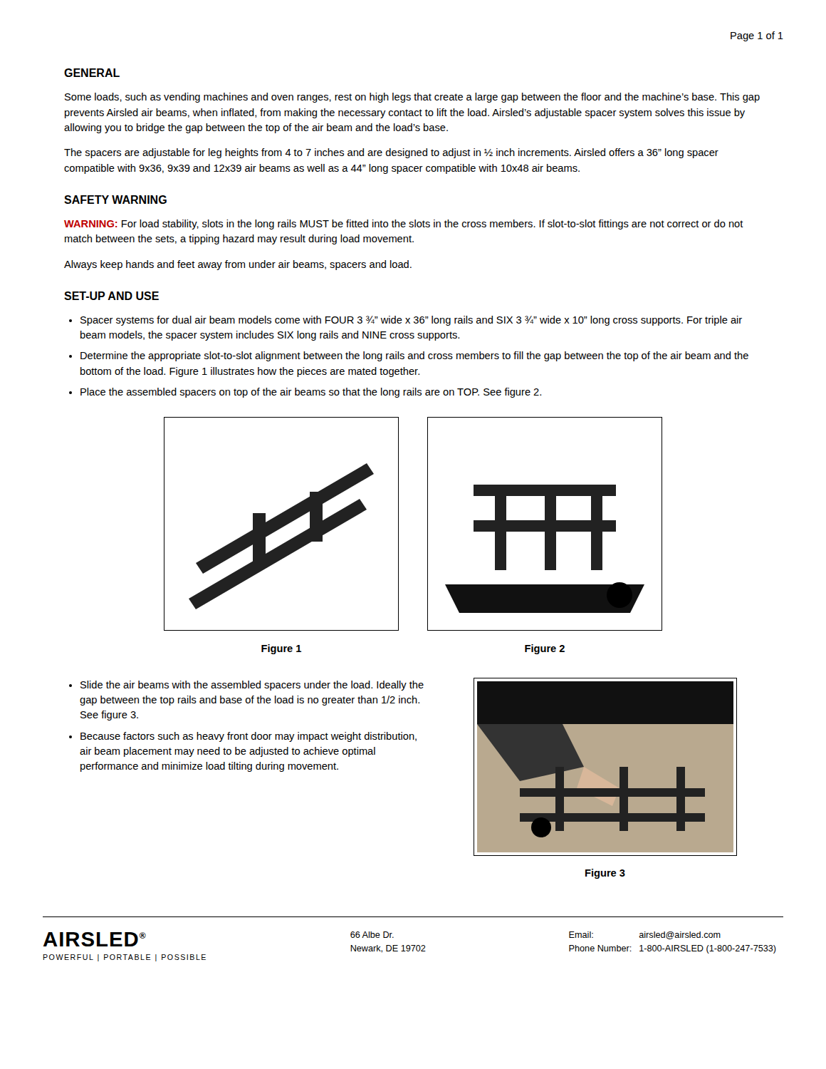Page 1 of 1
GENERAL
Some loads, such as vending machines and oven ranges, rest on high legs that create a large gap between the floor and the machine’s base. This gap prevents Airsled air beams, when inflated, from making the necessary contact to lift the load. Airsled’s adjustable spacer system solves this issue by allowing you to bridge the gap between the top of the air beam and the load’s base.
The spacers are adjustable for leg heights from 4 to 7 inches and are designed to adjust in ½ inch increments. Airsled offers a 36” long spacer compatible with 9x36, 9x39 and 12x39 air beams as well as a 44” long spacer compatible with 10x48 air beams.
SAFETY WARNING
WARNING: For load stability, slots in the long rails MUST be fitted into the slots in the cross members. If slot-to-slot fittings are not correct or do not match between the sets, a tipping hazard may result during load movement.
Always keep hands and feet away from under air beams, spacers and load.
SET-UP AND USE
Spacer systems for dual air beam models come with FOUR 3 ¾” wide x 36” long rails and SIX 3 ¾” wide x 10” long cross supports. For triple air beam models, the spacer system includes SIX long rails and NINE cross supports.
Determine the appropriate slot-to-slot alignment between the long rails and cross members to fill the gap between the top of the air beam and the bottom of the load. Figure 1 illustrates how the pieces are mated together.
Place the assembled spacers on top of the air beams so that the long rails are on TOP. See figure 2.
Figure 1
Figure 2
Slide the air beams with the assembled spacers under the load. Ideally the gap between the top rails and base of the load is no greater than 1/2 inch. See figure 3.
Because factors such as heavy front door may impact weight distribution, air beam placement may need to be adjusted to achieve optimal performance and minimize load tilting during movement.
Figure 3
AIRSLED®
POWERFUL | PORTABLE | POSSIBLE
66 Albe Dr.
Newark, DE 19702
| Email: | airsled@airsled.com |
| Phone Number: | 1-800-AIRSLED (1-800-247-7533) |